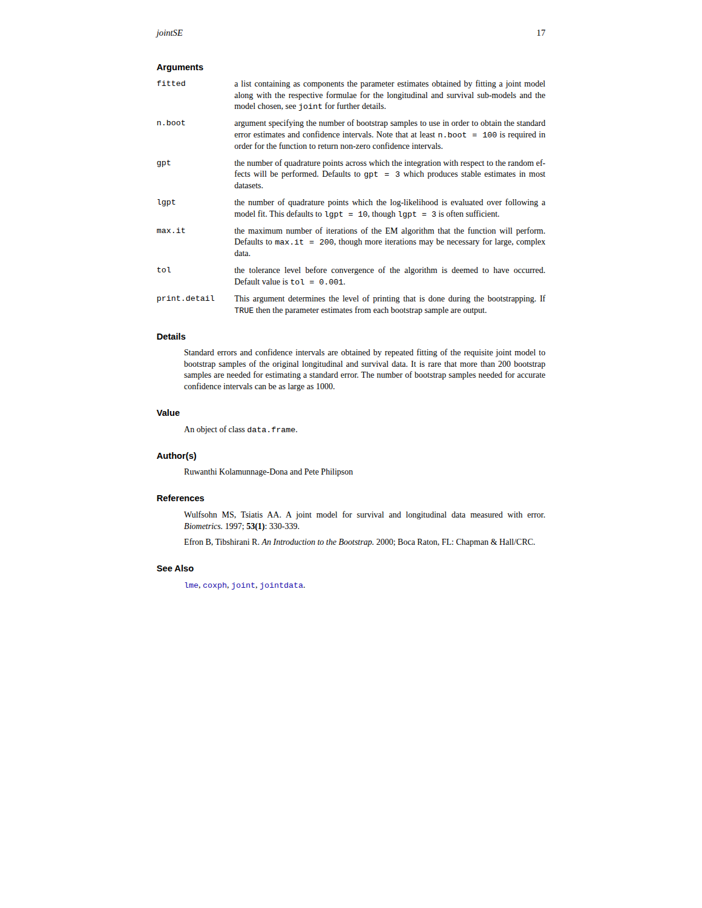jointSE 17
Arguments
fitted
a list containing as components the parameter estimates obtained by fitting a joint model along with the respective formulae for the longitudinal and survival sub-models and the model chosen, see joint for further details.
n.boot
argument specifying the number of bootstrap samples to use in order to obtain the standard error estimates and confidence intervals. Note that at least n.boot = 100 is required in order for the function to return non-zero confidence intervals.
gpt
the number of quadrature points across which the integration with respect to the random effects will be performed. Defaults to gpt = 3 which produces stable estimates in most datasets.
lgpt
the number of quadrature points which the log-likelihood is evaluated over following a model fit. This defaults to lgpt = 10, though lgpt = 3 is often sufficient.
max.it
the maximum number of iterations of the EM algorithm that the function will perform. Defaults to max.it = 200, though more iterations may be necessary for large, complex data.
tol
the tolerance level before convergence of the algorithm is deemed to have occurred. Default value is tol = 0.001.
print.detail
This argument determines the level of printing that is done during the bootstrapping. If TRUE then the parameter estimates from each bootstrap sample are output.
Details
Standard errors and confidence intervals are obtained by repeated fitting of the requisite joint model to bootstrap samples of the original longitudinal and survival data. It is rare that more than 200 bootstrap samples are needed for estimating a standard error. The number of bootstrap samples needed for accurate confidence intervals can be as large as 1000.
Value
An object of class data.frame.
Author(s)
Ruwanthi Kolamunnage-Dona and Pete Philipson
References
Wulfsohn MS, Tsiatis AA. A joint model for survival and longitudinal data measured with error. Biometrics. 1997; 53(1): 330-339.
Efron B, Tibshirani R. An Introduction to the Bootstrap. 2000; Boca Raton, FL: Chapman & Hall/CRC.
See Also
lme, coxph, joint, jointdata.